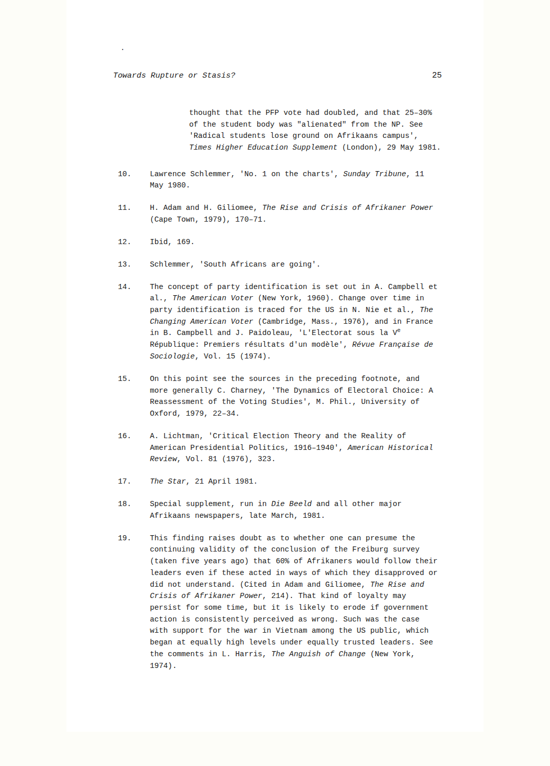.
Towards Rupture or Stasis? 25
thought that the PFP vote had doubled, and that 25–30% of the student body was "alienated" from the NP. See 'Radical students lose ground on Afrikaans campus', Times Higher Education Supplement (London), 29 May 1981.
10. Lawrence Schlemmer, 'No. 1 on the charts', Sunday Tribune, 11 May 1980.
11. H. Adam and H. Giliomee, The Rise and Crisis of Afrikaner Power (Cape Town, 1979), 170–71.
12. Ibid, 169.
13. Schlemmer, 'South Africans are going'.
14. The concept of party identification is set out in A. Campbell et al., The American Voter (New York, 1960). Change over time in party identification is traced for the US in N. Nie et al., The Changing American Voter (Cambridge, Mass., 1976), and in France in B. Campbell and J. Paidoleau, 'L'Electorat sous la Ve République: Premiers résultats d'un modèle', Révue Française de Sociologie, Vol. 15 (1974).
15. On this point see the sources in the preceding footnote, and more generally C. Charney, 'The Dynamics of Electoral Choice: A Reassessment of the Voting Studies', M. Phil., University of Oxford, 1979, 22–34.
16. A. Lichtman, 'Critical Election Theory and the Reality of American Presidential Politics, 1916–1940', American Historical Review, Vol. 81 (1976), 323.
17. The Star, 21 April 1981.
18. Special supplement, run in Die Beeld and all other major Afrikaans newspapers, late March, 1981.
19. This finding raises doubt as to whether one can presume the continuing validity of the conclusion of the Freiburg survey (taken five years ago) that 60% of Afrikaners would follow their leaders even if these acted in ways of which they disapproved or did not understand. (Cited in Adam and Giliomee, The Rise and Crisis of Afrikaner Power, 214). That kind of loyalty may persist for some time, but it is likely to erode if government action is consistently perceived as wrong. Such was the case with support for the war in Vietnam among the US public, which began at equally high levels under equally trusted leaders. See the comments in L. Harris, The Anguish of Change (New York, 1974).